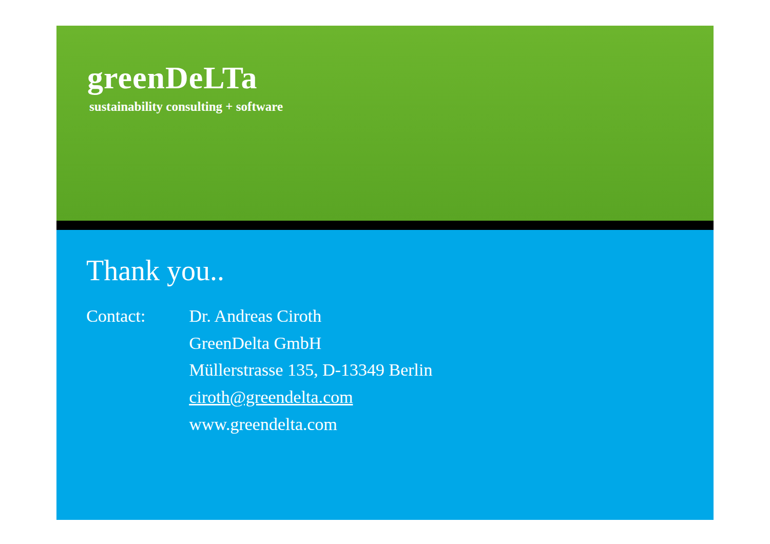greenDeLTa
sustainability consulting + software
Thank you..
| Contact: | Dr. Andreas Ciroth GreenDelta GmbH Müllerstrasse 135, D-13349 Berlin ciroth@greendelta.com www.greendelta.com |